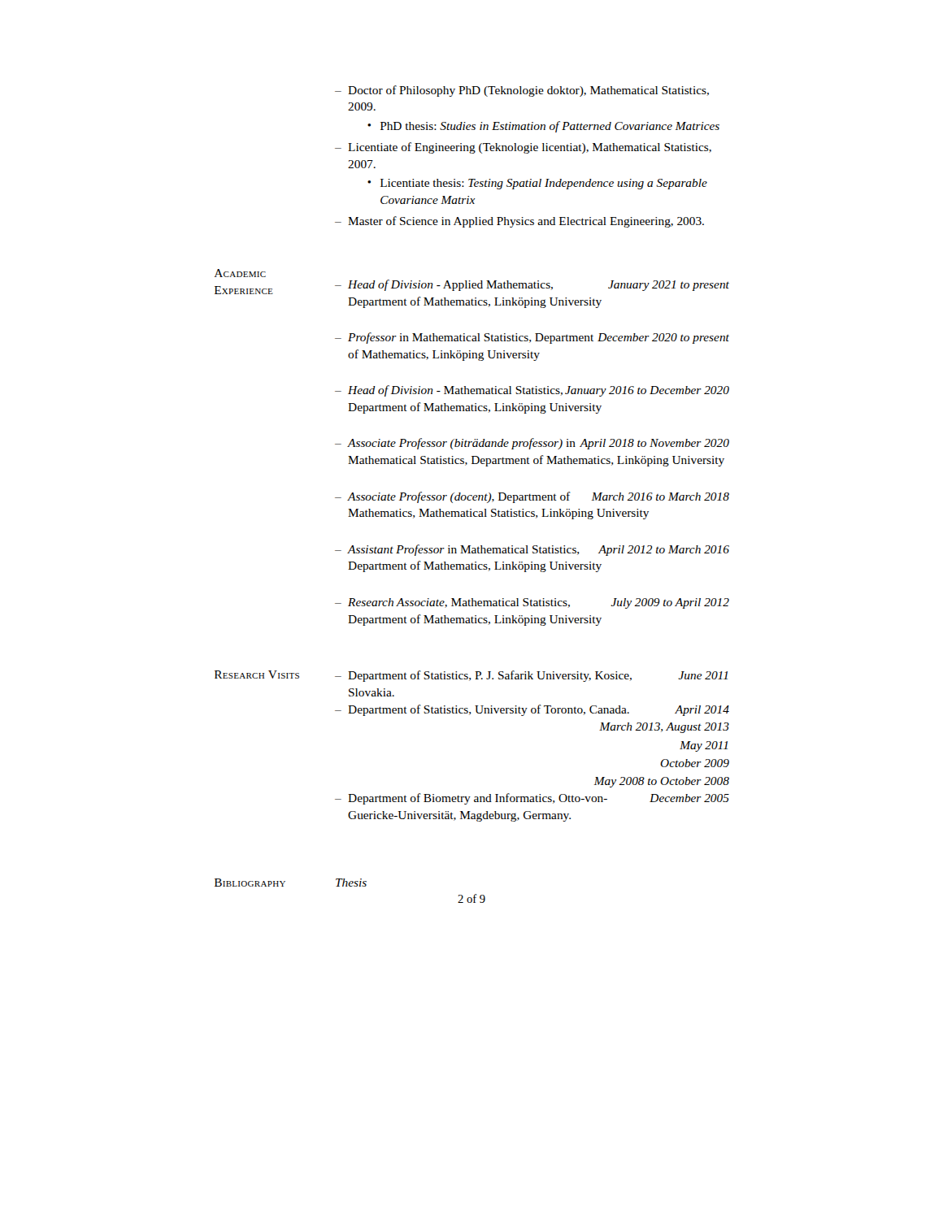Doctor of Philosophy PhD (Teknologie doktor), Mathematical Statistics, 2009.
PhD thesis: Studies in Estimation of Patterned Covariance Matrices
Licentiate of Engineering (Teknologie licentiat), Mathematical Statistics, 2007.
Licentiate thesis: Testing Spatial Independence using a Separable Covariance Matrix
Master of Science in Applied Physics and Electrical Engineering, 2003.
Academic
Experience
January 2021 to present Head of Division - Applied Mathematics, Department of Mathematics, Linköping University
December 2020 to present Professor in Mathematical Statistics, Department of Mathematics, Linköping University
January 2016 to December 2020 Head of Division - Mathematical Statistics, Department of Mathematics, Linköping University
April 2018 to November 2020 Associate Professor (biträdande professor) in Mathematical Statistics, Department of Mathematics, Linköping University
March 2016 to March 2018 Associate Professor (docent), Department of Mathematics, Mathematical Statistics, Linköping University
April 2012 to March 2016 Assistant Professor in Mathematical Statistics, Department of Mathematics, Linköping University
July 2009 to April 2012 Research Associate, Mathematical Statistics, Department of Mathematics, Linköping University
Research Visits
June 2011 Department of Statistics, P. J. Safarik University, Kosice, Slovakia.
April 2014 Department of Statistics, University of Toronto, Canada.
March 2013, August 2013
May 2011
October 2009
May 2008 to October 2008
December 2005 Department of Biometry and Informatics, Otto-von-Guericke-Universität, Magdeburg, Germany.
Bibliography
Thesis
2 of 9